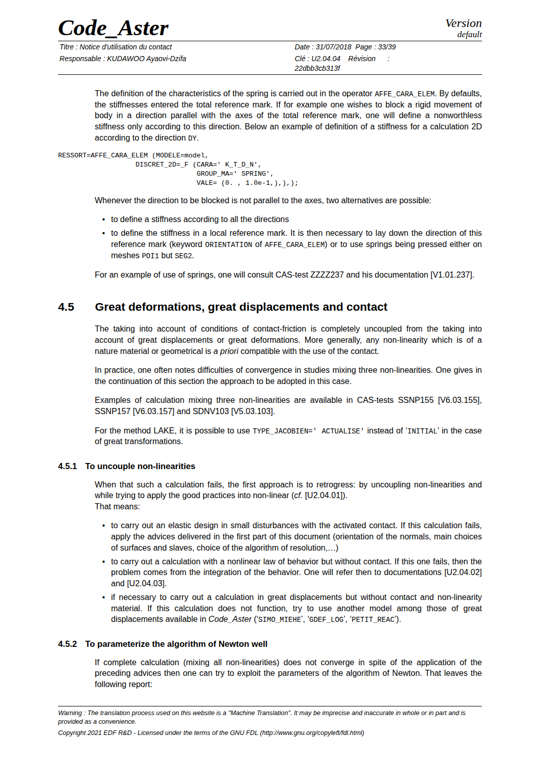Code_Aster
Versiondefault
| Titre : Notice d'utilisation du contact | Date : 31/07/2018 Page : 33/39 |
| Responsable : KUDAWOO Ayaovi-Dzifa | Clé : U2.04.04 Révision : 22dbb3cb313f |
The definition of the characteristics of the spring is carried out in the operator AFFE_CARA_ELEM. By defaults, the stiffnesses entered the total reference mark. If for example one wishes to block a rigid movement of body in a direction parallel with the axes of the total reference mark, one will define a nonworthless stiffness only according to this direction. Below an example of definition of a stiffness for a calculation 2D according to the direction DY.
RESSORT=AFFE_CARA_ELEM (MODELE=model,
                   DISCRET_2D=_F (CARA=' K_T_D_N',
                                  GROUP_MA=' SPRING',
                                  VALE= (0. , 1.0e-1,),),);
Whenever the direction to be blocked is not parallel to the axes, two alternatives are possible:
to define a stiffness according to all the directions
to define the stiffness in a local reference mark. It is then necessary to lay down the direction of this reference mark (keyword ORIENTATION of AFFE_CARA_ELEM) or to use springs being pressed either on meshes POI1 but SEG2.
For an example of use of springs, one will consult CAS-test ZZZZ237 and his documentation [V1.01.237].
4.5 Great deformations, great displacements and contact
The taking into account of conditions of contact-friction is completely uncoupled from the taking into account of great displacements or great deformations. More generally, any non-linearity which is of a nature material or geometrical is a priori compatible with the use of the contact.
In practice, one often notes difficulties of convergence in studies mixing three non-linearities. One gives in the continuation of this section the approach to be adopted in this case.
Examples of calculation mixing three non-linearities are available in CAS-tests SSNP155 [V6.03.155], SSNP157 [V6.03.157] and SDNV103 [V5.03.103].
For the method LAKE, it is possible to use TYPE_JACOBIEN=' ACTUALISE' instead of ‘INITIAL’ in the case of great transformations.
4.5.1 To uncouple non-linearities
When that such a calculation fails, the first approach is to retrogress: by uncoupling non-linearities and while trying to apply the good practices into non-linear (cf. [U2.04.01]).
That means:
to carry out an elastic design in small disturbances with the activated contact. If this calculation fails, apply the advices delivered in the first part of this document (orientation of the normals, main choices of surfaces and slaves, choice of the algorithm of resolution,…)
to carry out a calculation with a nonlinear law of behavior but without contact. If this one fails, then the problem comes from the integration of the behavior. One will refer then to documentations [U2.04.02] and [U2.04.03].
if necessary to carry out a calculation in great displacements but without contact and non-linearity material. If this calculation does not function, try to use another model among those of great displacements available in Code_Aster (‘SIMO_MIEHE’, ‘GDEF_LOG’, ‘PETIT_REAC’).
4.5.2 To parameterize the algorithm of Newton well
If complete calculation (mixing all non-linearities) does not converge in spite of the application of the preceding advices then one can try to exploit the parameters of the algorithm of Newton. That leaves the following report:
Warning : The translation process used on this website is a "Machine Translation". It may be imprecise and inaccurate in whole or in part and is provided as a convenience.
Copyright 2021 EDF R&D - Licensed under the terms of the GNU FDL (http://www.gnu.org/copyleft/fdl.html)